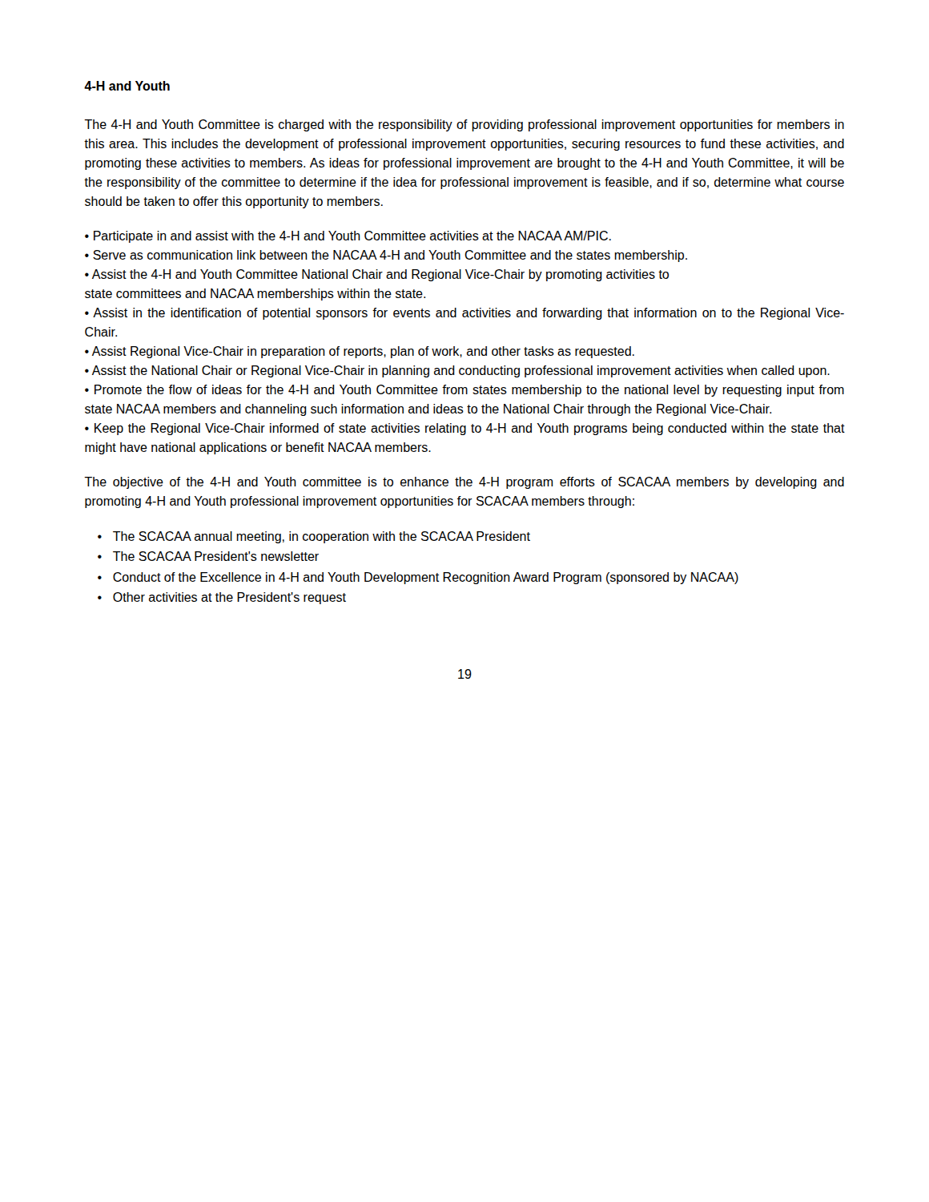4-H and Youth
The 4-H and Youth Committee is charged with the responsibility of providing professional improvement opportunities for members in this area. This includes the development of professional improvement opportunities, securing resources to fund these activities, and promoting these activities to members. As ideas for professional improvement are brought to the 4-H and Youth Committee, it will be the responsibility of the committee to determine if the idea for professional improvement is feasible, and if so, determine what course should be taken to offer this opportunity to members.
• Participate in and assist with the 4-H and Youth Committee activities at the NACAA AM/PIC.
• Serve as communication link between the NACAA 4-H and Youth Committee and the states membership.
• Assist the 4-H and Youth Committee National Chair and Regional Vice-Chair by promoting activities to
state committees and NACAA memberships within the state.
• Assist in the identification of potential sponsors for events and activities and forwarding that information on to the Regional Vice-Chair.
• Assist Regional Vice-Chair in preparation of reports, plan of work, and other tasks as requested.
• Assist the National Chair or Regional Vice-Chair in planning and conducting professional improvement activities when called upon.
• Promote the flow of ideas for the 4-H and Youth Committee from states membership to the national level by requesting input from state NACAA members and channeling such information and ideas to the National Chair through the Regional Vice-Chair.
• Keep the Regional Vice-Chair informed of state activities relating to 4-H and Youth programs being conducted within the state that might have national applications or benefit NACAA members.
The objective of the 4-H and Youth committee is to enhance the 4-H program efforts of SCACAA members by developing and promoting 4-H and Youth professional improvement opportunities for SCACAA members through:
The SCACAA annual meeting, in cooperation with the SCACAA President
The SCACAA President's newsletter
Conduct of the Excellence in 4-H and Youth Development Recognition Award Program (sponsored by NACAA)
Other activities at the President's request
19